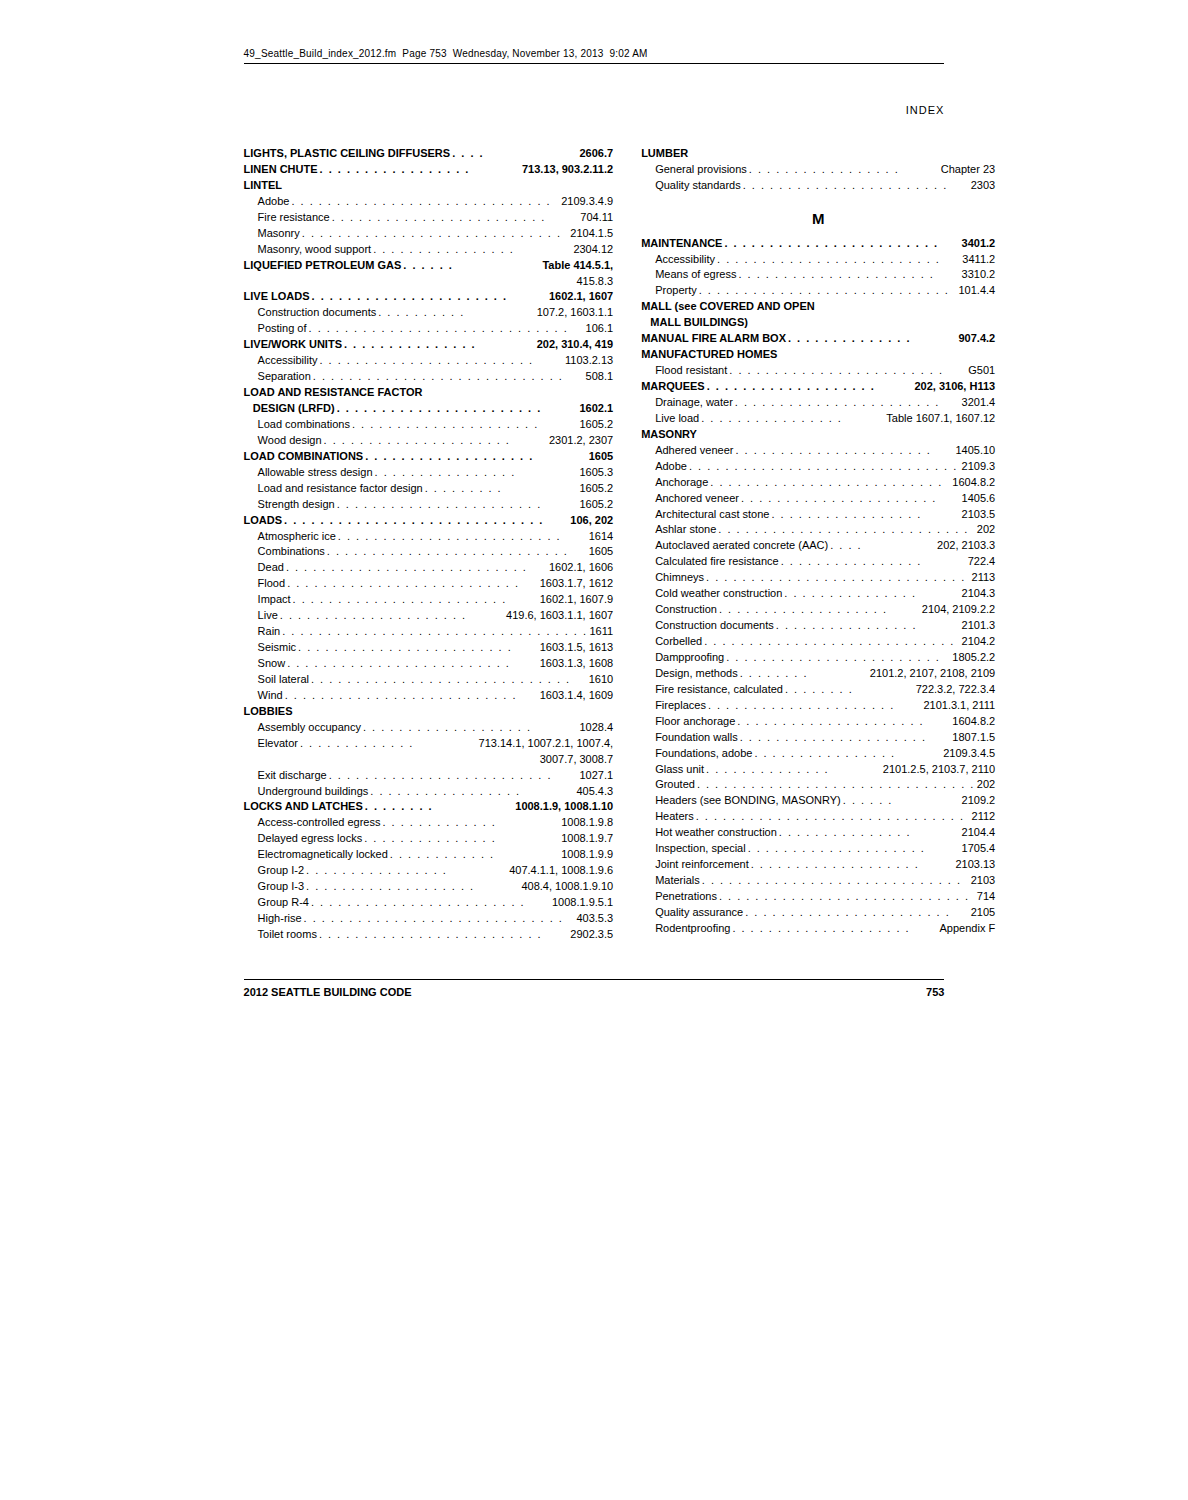49_Seattle_Build_index_2012.fm Page 753 Wednesday, November 13, 2013 9:02 AM
INDEX
LIGHTS, PLASTIC CEILING DIFFUSERS. . . . 2606.7
LINEN CHUTE. . . . . . . . . . . . . . . . . 713.13, 903.2.11.2
LINTEL
Adobe. . . . . . . . . . . . . . . . . . . . . . . . . . . . . 2109.3.4.9
Fire resistance. . . . . . . . . . . . . . . . . . . . . . . . 704.11
Masonry. . . . . . . . . . . . . . . . . . . . . . . . . . . . . 2104.1.5
Masonry, wood support. . . . . . . . . . . . . . . . 2304.12
LIQUEFIED PETROLEUM GAS. . . . . . Table 414.5.1,
415.8.3
LIVE LOADS. . . . . . . . . . . . . . . . . . . . . . 1602.1, 1607
Construction documents. . . . . . . . . . 107.2, 1603.1.1
Posting of. . . . . . . . . . . . . . . . . . . . . . . . . . . . . 106.1
LIVE/WORK UNITS. . . . . . . . . . . . . . . 202, 310.4, 419
Accessibility. . . . . . . . . . . . . . . . . . . . . . . . 1103.2.13
Separation. . . . . . . . . . . . . . . . . . . . . . . . . . . . 508.1
LOAD AND RESISTANCE FACTOR
DESIGN (LRFD). . . . . . . . . . . . . . . . . . . . . . . 1602.1
Load combinations. . . . . . . . . . . . . . . . . . . . . 1605.2
Wood design. . . . . . . . . . . . . . . . . . . . . 2301.2, 2307
LOAD COMBINATIONS. . . . . . . . . . . . . . . . . . . 1605
Allowable stress design. . . . . . . . . . . . . . . . 1605.3
Load and resistance factor design. . . . . . . . . 1605.2
Strength design. . . . . . . . . . . . . . . . . . . . . . . 1605.2
LOADS. . . . . . . . . . . . . . . . . . . . . . . . . . . . . 106, 202
Atmospheric ice. . . . . . . . . . . . . . . . . . . . . . . . . 1614
Combinations. . . . . . . . . . . . . . . . . . . . . . . . . . . 1605
Dead. . . . . . . . . . . . . . . . . . . . . . . . . . . 1602.1, 1606
Flood. . . . . . . . . . . . . . . . . . . . . . . . . . 1603.1.7, 1612
Impact. . . . . . . . . . . . . . . . . . . . . . . . 1602.1, 1607.9
Live. . . . . . . . . . . . . . . . . . . . . 419.6, 1603.1.1, 1607
Rain. . . . . . . . . . . . . . . . . . . . . . . . . . . . . . . . . . 1611
Seismic. . . . . . . . . . . . . . . . . . . . . . . . 1603.1.5, 1613
Snow. . . . . . . . . . . . . . . . . . . . . . . . . 1603.1.3, 1608
Soil lateral. . . . . . . . . . . . . . . . . . . . . . . . . . . . . 1610
Wind. . . . . . . . . . . . . . . . . . . . . . . . . . 1603.1.4, 1609
LOBBIES
Assembly occupancy. . . . . . . . . . . . . . . . . . . 1028.4
Elevator. . . . . . . . . . . . . 713.14.1, 1007.2.1, 1007.4,
3007.7, 3008.7
Exit discharge. . . . . . . . . . . . . . . . . . . . . . . . . 1027.1
Underground buildings. . . . . . . . . . . . . . . . . 405.4.3
LOCKS AND LATCHES. . . . . . . . 1008.1.9, 1008.1.10
Access-controlled egress. . . . . . . . . . . . . 1008.1.9.8
Delayed egress locks. . . . . . . . . . . . . . . 1008.1.9.7
Electromagnetically locked. . . . . . . . . . . . 1008.1.9.9
Group I-2. . . . . . . . . . . . . . . . 407.4.1.1, 1008.1.9.6
Group I-3. . . . . . . . . . . . . . . . . . . 408.4, 1008.1.9.10
Group R-4. . . . . . . . . . . . . . . . . . . . . . . . 1008.1.9.5.1
High-rise. . . . . . . . . . . . . . . . . . . . . . . . . . . . . 403.5.3
Toilet rooms. . . . . . . . . . . . . . . . . . . . . . . . . 2902.3.5
LUMBER
General provisions. . . . . . . . . . . . . . . . . Chapter 23
Quality standards. . . . . . . . . . . . . . . . . . . . . . . 2303
M
MAINTENANCE. . . . . . . . . . . . . . . . . . . . . . . . 3401.2
Accessibility. . . . . . . . . . . . . . . . . . . . . . . . . 3411.2
Means of egress. . . . . . . . . . . . . . . . . . . . . . 3310.2
Property. . . . . . . . . . . . . . . . . . . . . . . . . . . . 101.4.4
MALL (see COVERED AND OPEN
MALL BUILDINGS)
MANUAL FIRE ALARM BOX. . . . . . . . . . . . . . 907.4.2
MANUFACTURED HOMES
Flood resistant. . . . . . . . . . . . . . . . . . . . . . . . G501
MARQUEES. . . . . . . . . . . . . . . . . . . 202, 3106, H113
Drainage, water. . . . . . . . . . . . . . . . . . . . . . . 3201.4
Live load. . . . . . . . . . . . . . . . Table 1607.1, 1607.12
MASONRY
Adhered veneer. . . . . . . . . . . . . . . . . . . . . . 1405.10
Adobe. . . . . . . . . . . . . . . . . . . . . . . . . . . . . . 2109.3
Anchorage. . . . . . . . . . . . . . . . . . . . . . . . . . 1604.8.2
Anchored veneer. . . . . . . . . . . . . . . . . . . . . . 1405.6
Architectural cast stone. . . . . . . . . . . . . . . . . 2103.5
Ashlar stone. . . . . . . . . . . . . . . . . . . . . . . . . . . . 202
Autoclaved aerated concrete (AAC). . . . 202, 2103.3
Calculated fire resistance. . . . . . . . . . . . . . . . 722.4
Chimneys. . . . . . . . . . . . . . . . . . . . . . . . . . . . . 2113
Cold weather construction. . . . . . . . . . . . . . . 2104.3
Construction. . . . . . . . . . . . . . . . . . . 2104, 2109.2.2
Construction documents. . . . . . . . . . . . . . . . 2101.3
Corbelled. . . . . . . . . . . . . . . . . . . . . . . . . . . . 2104.2
Dampproofing. . . . . . . . . . . . . . . . . . . . . . . . 1805.2.2
Design, methods. . . . . . . . 2101.2, 2107, 2108, 2109
Fire resistance, calculated. . . . . . . . 722.3.2, 722.3.4
Fireplaces. . . . . . . . . . . . . . . . . . . . . 2101.3.1, 2111
Floor anchorage. . . . . . . . . . . . . . . . . . . . . 1604.8.2
Foundation walls. . . . . . . . . . . . . . . . . . . . . 1807.1.5
Foundations, adobe. . . . . . . . . . . . . . . . 2109.3.4.5
Glass unit. . . . . . . . . . . . . . 2101.2.5, 2103.7, 2110
Grouted. . . . . . . . . . . . . . . . . . . . . . . . . . . . . . . 202
Headers (see BONDING, MASONRY). . . . . . 2109.2
Heaters. . . . . . . . . . . . . . . . . . . . . . . . . . . . . . 2112
Hot weather construction. . . . . . . . . . . . . . . 2104.4
Inspection, special. . . . . . . . . . . . . . . . . . . . 1705.4
Joint reinforcement. . . . . . . . . . . . . . . . . . . 2103.13
Materials. . . . . . . . . . . . . . . . . . . . . . . . . . . . . 2103
Penetrations. . . . . . . . . . . . . . . . . . . . . . . . . . . . 714
Quality assurance. . . . . . . . . . . . . . . . . . . . . . . 2105
Rodentproofing. . . . . . . . . . . . . . . . . . . . Appendix F
2012 SEATTLE BUILDING CODE
753